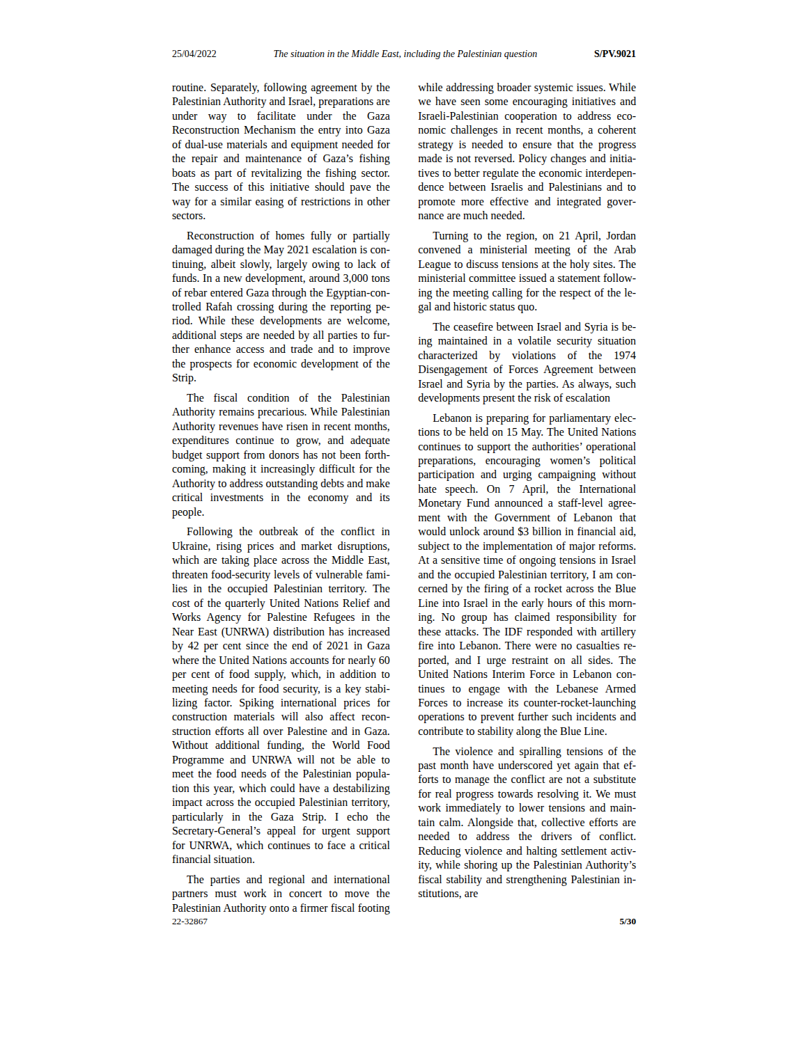25/04/2022
The situation in the Middle East, including the Palestinian question
S/PV.9021
routine. Separately, following agreement by the Palestinian Authority and Israel, preparations are under way to facilitate under the Gaza Reconstruction Mechanism the entry into Gaza of dual-use materials and equipment needed for the repair and maintenance of Gaza’s fishing boats as part of revitalizing the fishing sector. The success of this initiative should pave the way for a similar easing of restrictions in other sectors.
Reconstruction of homes fully or partially damaged during the May 2021 escalation is continuing, albeit slowly, largely owing to lack of funds. In a new development, around 3,000 tons of rebar entered Gaza through the Egyptian-controlled Rafah crossing during the reporting period. While these developments are welcome, additional steps are needed by all parties to further enhance access and trade and to improve the prospects for economic development of the Strip.
The fiscal condition of the Palestinian Authority remains precarious. While Palestinian Authority revenues have risen in recent months, expenditures continue to grow, and adequate budget support from donors has not been forthcoming, making it increasingly difficult for the Authority to address outstanding debts and make critical investments in the economy and its people.
Following the outbreak of the conflict in Ukraine, rising prices and market disruptions, which are taking place across the Middle East, threaten food-security levels of vulnerable families in the occupied Palestinian territory. The cost of the quarterly United Nations Relief and Works Agency for Palestine Refugees in the Near East (UNRWA) distribution has increased by 42 per cent since the end of 2021 in Gaza where the United Nations accounts for nearly 60 per cent of food supply, which, in addition to meeting needs for food security, is a key stabilizing factor. Spiking international prices for construction materials will also affect reconstruction efforts all over Palestine and in Gaza. Without additional funding, the World Food Programme and UNRWA will not be able to meet the food needs of the Palestinian population this year, which could have a destabilizing impact across the occupied Palestinian territory, particularly in the Gaza Strip. I echo the Secretary-General’s appeal for urgent support for UNRWA, which continues to face a critical financial situation.
The parties and regional and international partners must work in concert to move the Palestinian Authority onto a firmer fiscal footing while addressing broader systemic issues. While we have seen some encouraging initiatives and Israeli-Palestinian cooperation to address economic challenges in recent months, a coherent strategy is needed to ensure that the progress made is not reversed. Policy changes and initiatives to better regulate the economic interdependence between Israelis and Palestinians and to promote more effective and integrated governance are much needed.
Turning to the region, on 21 April, Jordan convened a ministerial meeting of the Arab League to discuss tensions at the holy sites. The ministerial committee issued a statement following the meeting calling for the respect of the legal and historic status quo.
The ceasefire between Israel and Syria is being maintained in a volatile security situation characterized by violations of the 1974 Disengagement of Forces Agreement between Israel and Syria by the parties. As always, such developments present the risk of escalation
Lebanon is preparing for parliamentary elections to be held on 15 May. The United Nations continues to support the authorities’ operational preparations, encouraging women’s political participation and urging campaigning without hate speech. On 7 April, the International Monetary Fund announced a staff-level agreement with the Government of Lebanon that would unlock around $3 billion in financial aid, subject to the implementation of major reforms. At a sensitive time of ongoing tensions in Israel and the occupied Palestinian territory, I am concerned by the firing of a rocket across the Blue Line into Israel in the early hours of this morning. No group has claimed responsibility for these attacks. The IDF responded with artillery fire into Lebanon. There were no casualties reported, and I urge restraint on all sides. The United Nations Interim Force in Lebanon continues to engage with the Lebanese Armed Forces to increase its counter-rocket-launching operations to prevent further such incidents and contribute to stability along the Blue Line.
The violence and spiralling tensions of the past month have underscored yet again that efforts to manage the conflict are not a substitute for real progress towards resolving it. We must work immediately to lower tensions and maintain calm. Alongside that, collective efforts are needed to address the drivers of conflict. Reducing violence and halting settlement activity, while shoring up the Palestinian Authority’s fiscal stability and strengthening Palestinian institutions, are
22-32867
5/30